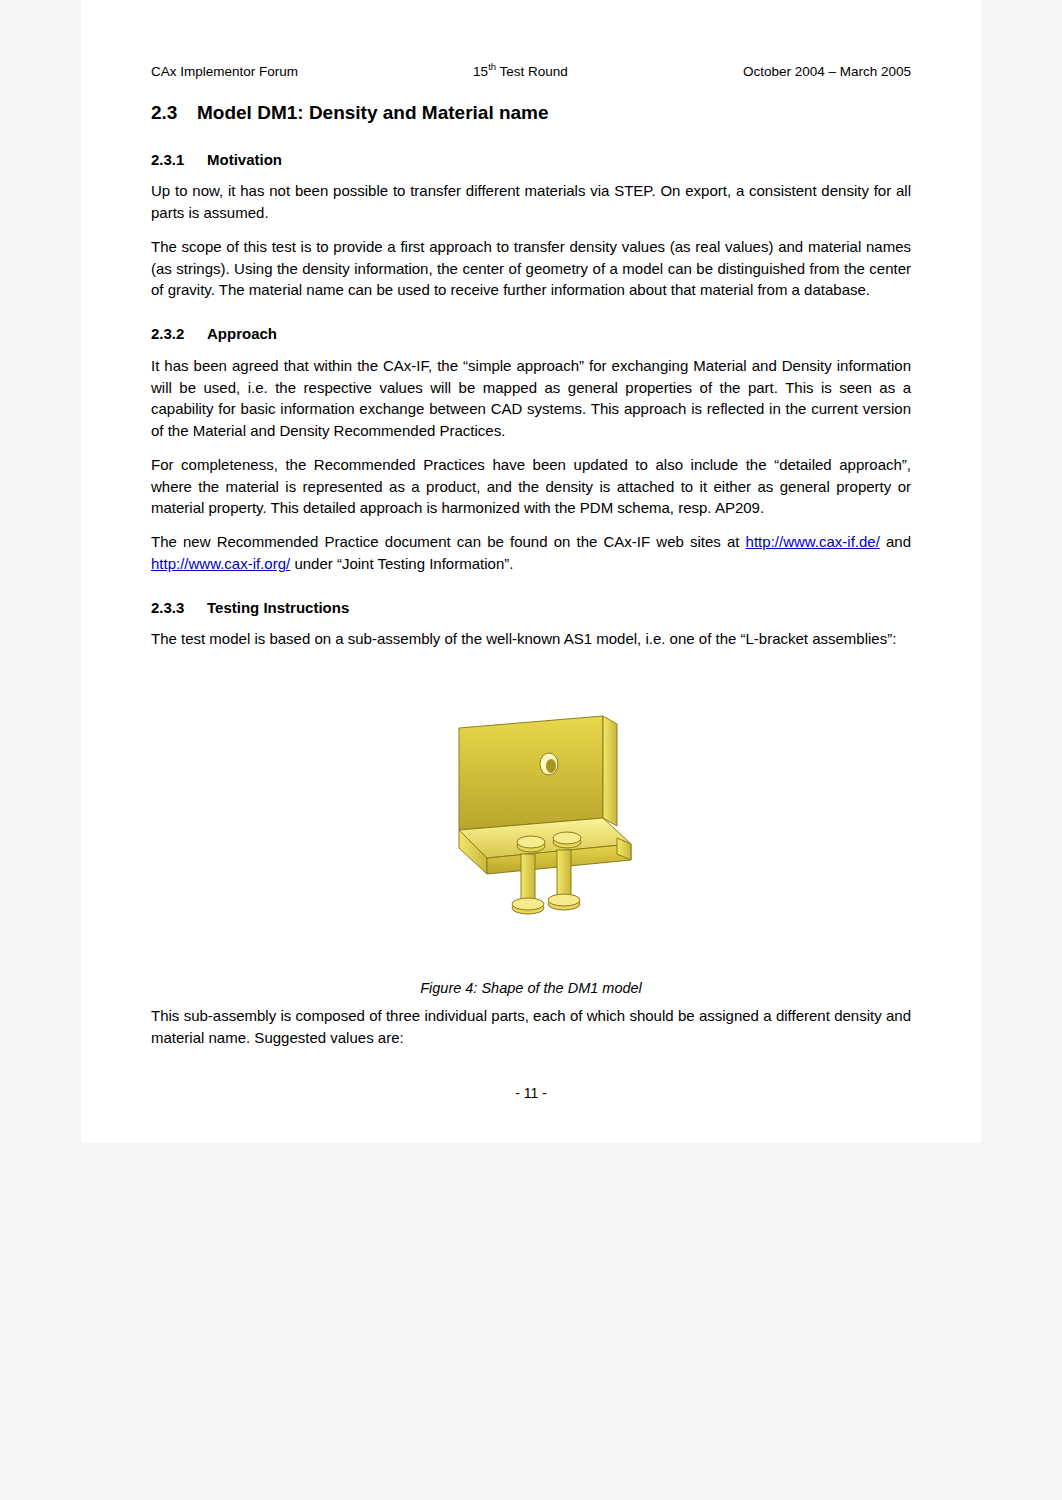CAx Implementor Forum 15th Test Round October 2004 – March 2005
2.3 Model DM1: Density and Material name
2.3.1 Motivation
Up to now, it has not been possible to transfer different materials via STEP. On export, a consistent density for all parts is assumed.
The scope of this test is to provide a first approach to transfer density values (as real values) and material names (as strings). Using the density information, the center of geometry of a model can be distinguished from the center of gravity. The material name can be used to receive further information about that material from a database.
2.3.2 Approach
It has been agreed that within the CAx-IF, the “simple approach” for exchanging Material and Density information will be used, i.e. the respective values will be mapped as general properties of the part. This is seen as a capability for basic information exchange between CAD systems. This approach is reflected in the current version of the Material and Density Recommended Practices.
For completeness, the Recommended Practices have been updated to also include the “detailed approach”, where the material is represented as a product, and the density is attached to it either as general property or material property. This detailed approach is harmonized with the PDM schema, resp. AP209.
The new Recommended Practice document can be found on the CAx-IF web sites at http://www.cax-if.de/ and http://www.cax-if.org/ under “Joint Testing Information”.
2.3.3 Testing Instructions
The test model is based on a sub-assembly of the well-known AS1 model, i.e. one of the “L-bracket assemblies”:
Figure 4: Shape of the DM1 model
This sub-assembly is composed of three individual parts, each of which should be assigned a different density and material name. Suggested values are:
- 11 -